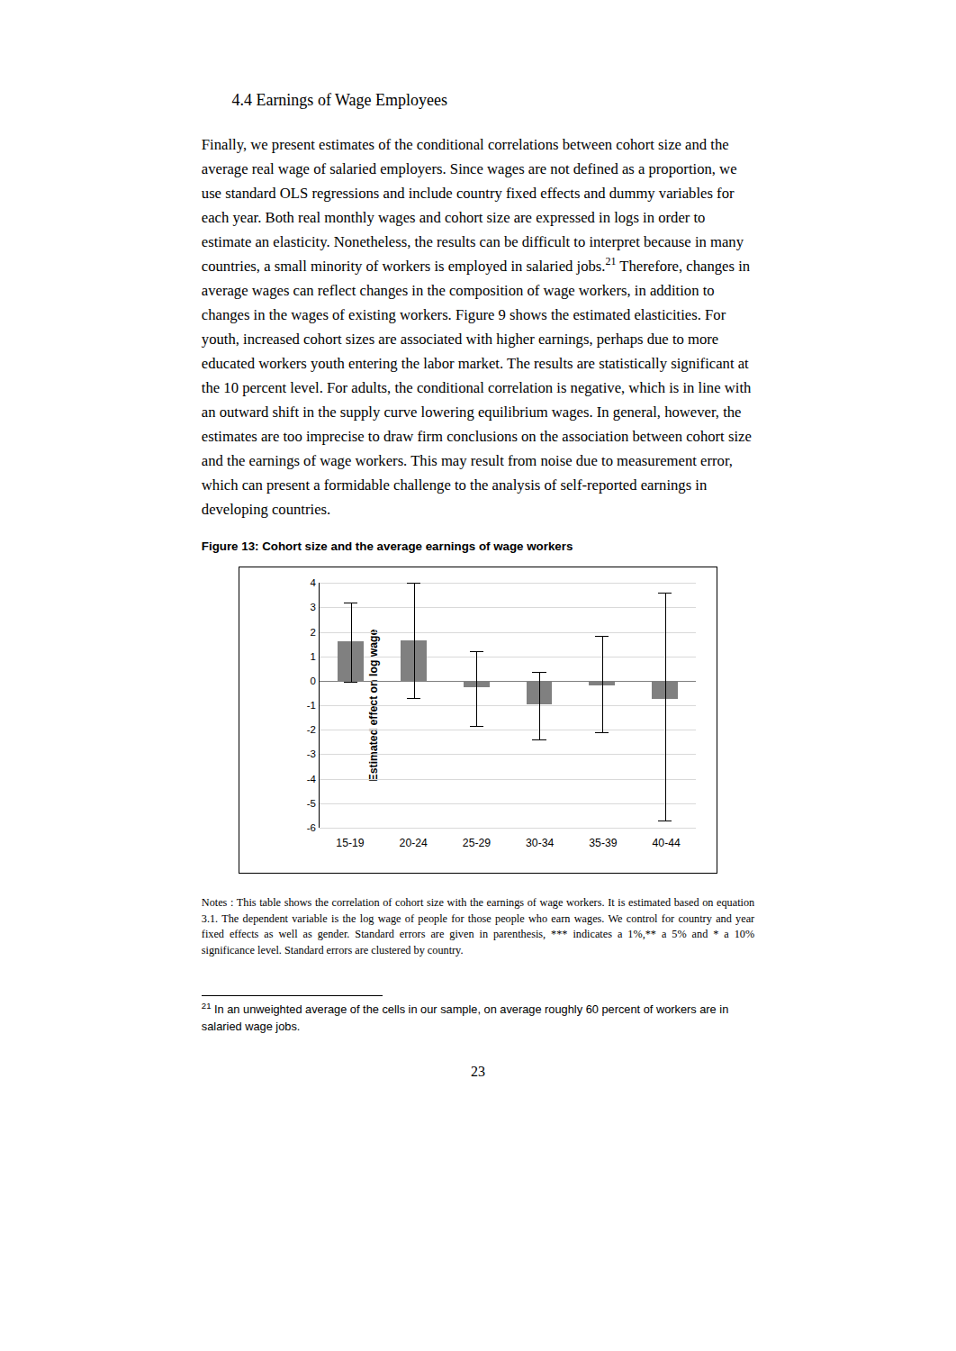4.4 Earnings of Wage Employees
Finally, we present estimates of the conditional correlations between cohort size and the average real wage of salaried employers. Since wages are not defined as a proportion, we use standard OLS regressions and include country fixed effects and dummy variables for each year. Both real monthly wages and cohort size are expressed in logs in order to estimate an elasticity. Nonetheless, the results can be difficult to interpret because in many countries, a small minority of workers is employed in salaried jobs.21 Therefore, changes in average wages can reflect changes in the composition of wage workers, in addition to changes in the wages of existing workers. Figure 9 shows the estimated elasticities. For youth, increased cohort sizes are associated with higher earnings, perhaps due to more educated workers youth entering the labor market. The results are statistically significant at the 10 percent level. For adults, the conditional correlation is negative, which is in line with an outward shift in the supply curve lowering equilibrium wages. In general, however, the estimates are too imprecise to draw firm conclusions on the association between cohort size and the earnings of wage workers. This may result from noise due to measurement error, which can present a formidable challenge to the analysis of self-reported earnings in developing countries.
Figure 13: Cohort size and the average earnings of wage workers
Estimated effect on log wage
4
3
2
1
0
-1
-2
-3
-4
-5
-6
15-19 20-24 25-29 30-34 35-39 40-44
Notes : This table shows the correlation of cohort size with the earnings of wage workers. It is estimated based on equation 3.1. The dependent variable is the log wage of people for those people who earn wages. We control for country and year fixed effects as well as gender. Standard errors are given in parenthesis, *** indicates a 1%,** a 5% and * a 10% significance level. Standard errors are clustered by country.
21 In an unweighted average of the cells in our sample, on average roughly 60 percent of workers are in salaried wage jobs.
23